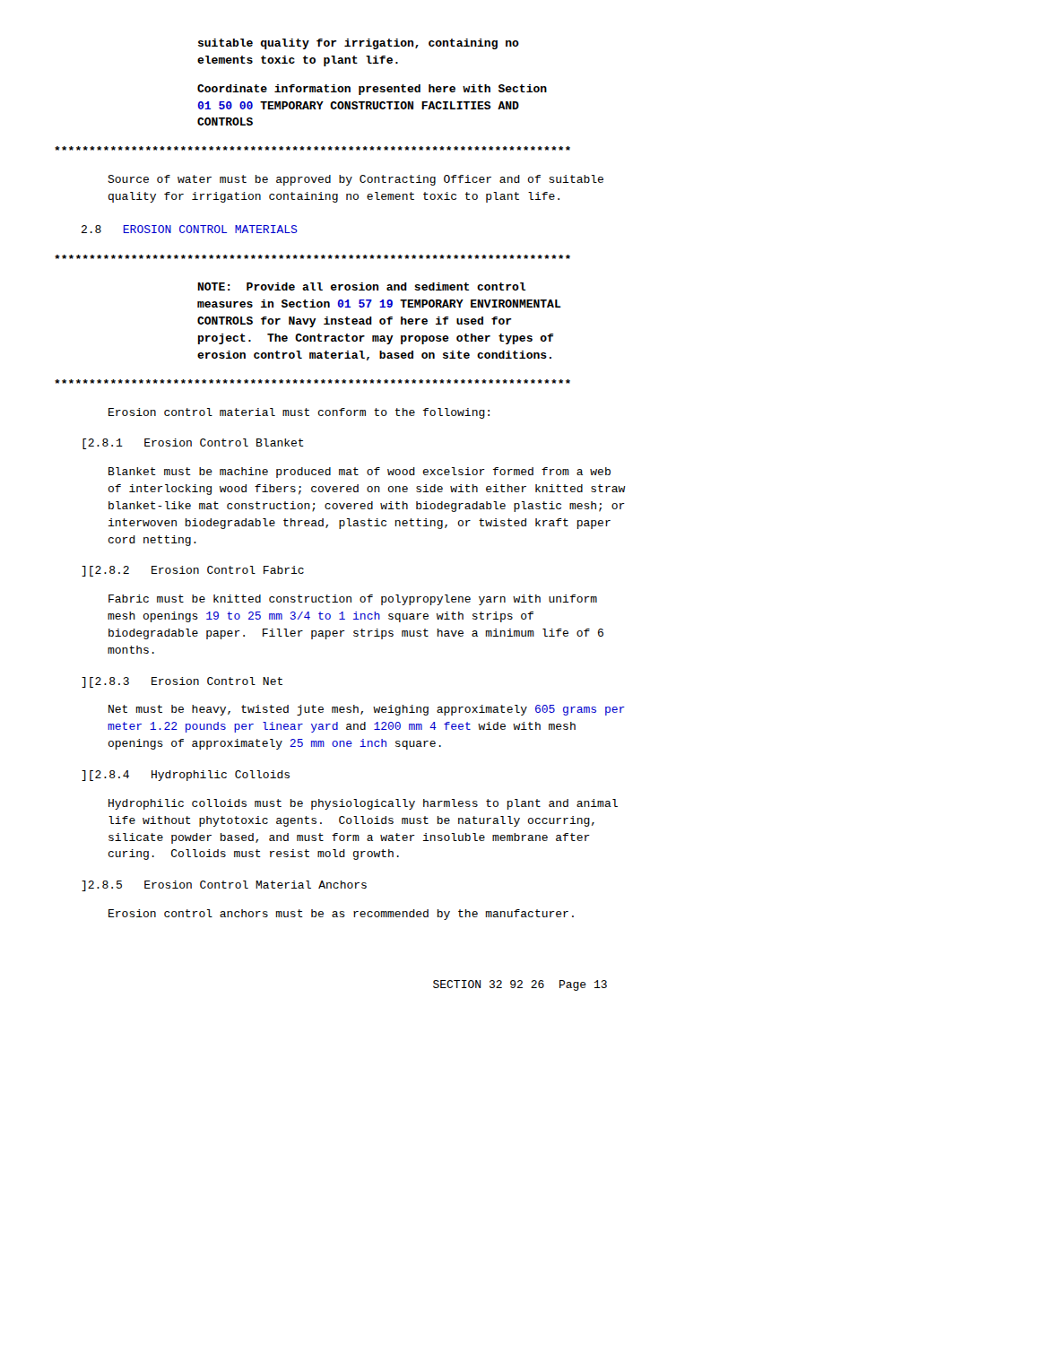suitable quality for irrigation, containing no elements toxic to plant life.
Coordinate information presented here with Section 01 50 00 TEMPORARY CONSTRUCTION FACILITIES AND CONTROLS
**************************************************************************
Source of water must be approved by Contracting Officer and of suitable quality for irrigation containing no element toxic to plant life.
2.8 EROSION CONTROL MATERIALS
**************************************************************************
NOTE: Provide all erosion and sediment control measures in Section 01 57 19 TEMPORARY ENVIRONMENTAL CONTROLS for Navy instead of here if used for project. The Contractor may propose other types of erosion control material, based on site conditions.
**************************************************************************
Erosion control material must conform to the following:
[2.8.1 Erosion Control Blanket
Blanket must be machine produced mat of wood excelsior formed from a web of interlocking wood fibers; covered on one side with either knitted straw blanket-like mat construction; covered with biodegradable plastic mesh; or interwoven biodegradable thread, plastic netting, or twisted kraft paper cord netting.
][2.8.2 Erosion Control Fabric
Fabric must be knitted construction of polypropylene yarn with uniform mesh openings 19 to 25 mm 3/4 to 1 inch square with strips of biodegradable paper. Filler paper strips must have a minimum life of 6 months.
][2.8.3 Erosion Control Net
Net must be heavy, twisted jute mesh, weighing approximately 605 grams per meter 1.22 pounds per linear yard and 1200 mm 4 feet wide with mesh openings of approximately 25 mm one inch square.
][2.8.4 Hydrophilic Colloids
Hydrophilic colloids must be physiologically harmless to plant and animal life without phytotoxic agents. Colloids must be naturally occurring, silicate powder based, and must form a water insoluble membrane after curing. Colloids must resist mold growth.
]2.8.5 Erosion Control Material Anchors
Erosion control anchors must be as recommended by the manufacturer.
SECTION 32 92 26 Page 13